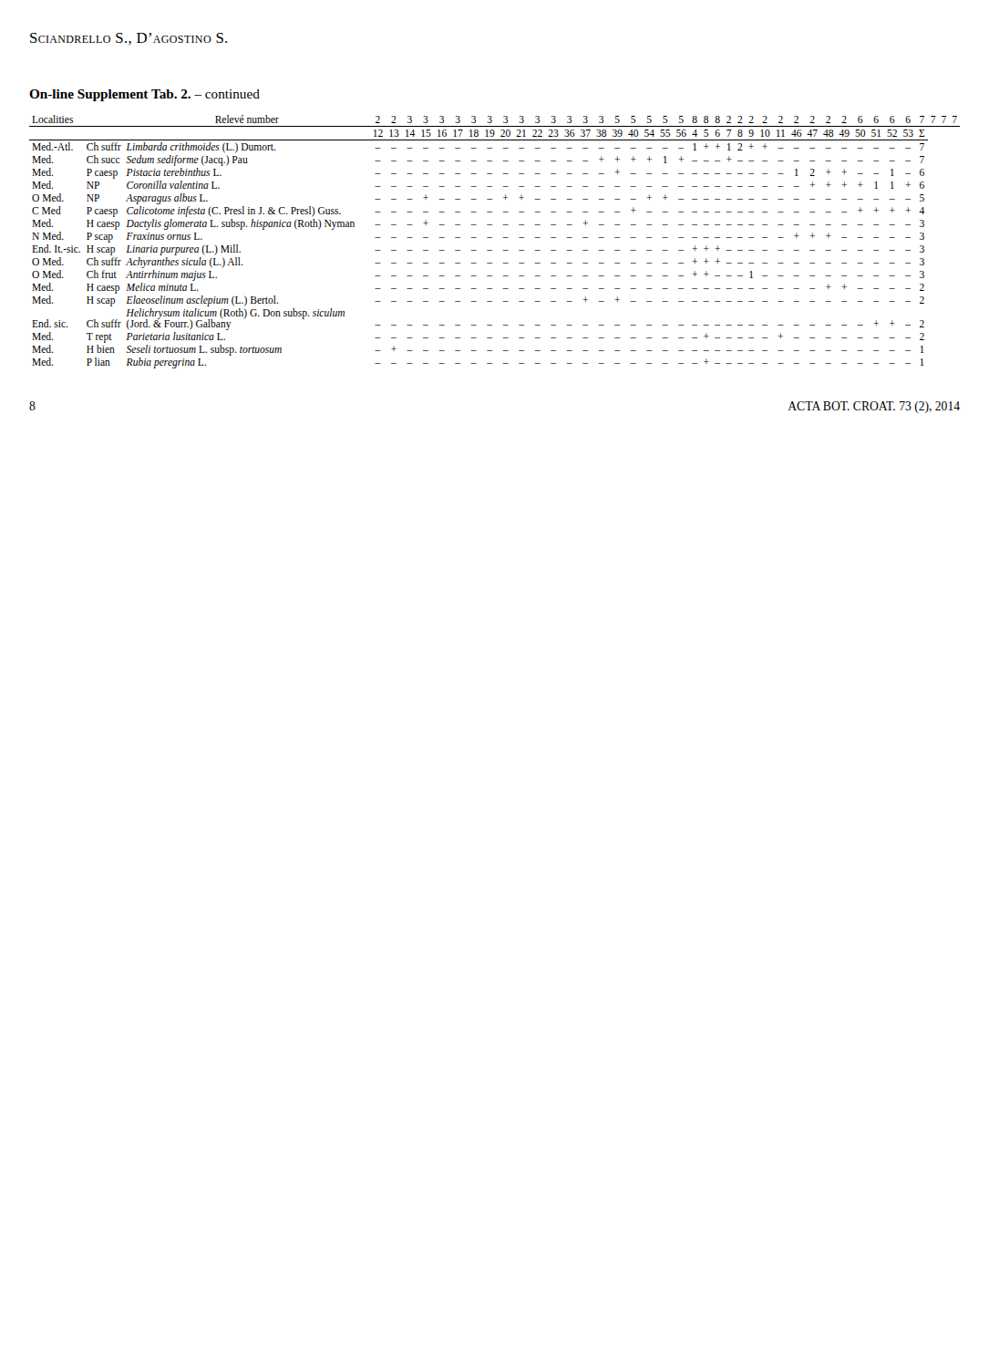Sciandrello S., D’agostino S.
On-line Supplement Tab. 2. – continued
| Localities | | Relevé number | 2 | 2 | 3 | 3 | 3 | 3 | 3 | 3 | 3 | 3 | 3 | 3 | 3 | 3 | 3 | 5 | 5 | 5 | 5 | 5 | 8 | 8 | 8 | 2 | 2 | 2 | 2 | 2 | 2 | 2 | 2 | 2 | 6 | 6 | 6 | 6 | 7 | 7 | 7 | 7 |
| --- | --- | --- | --- | --- | --- | --- | --- | --- | --- | --- | --- | --- | --- | --- | --- | --- | --- | --- | --- | --- | --- | --- | --- | --- | --- | --- | --- | --- | --- | --- | --- | --- | --- | --- | --- | --- | --- | --- | --- | --- | --- | --- |
| | | | 12 | 13 | 14 | 15 | 16 | 17 | 18 | 19 | 20 | 21 | 22 | 23 | 36 | 37 | 38 | 39 | 40 | 54 | 55 | 56 | 4 | 5 | 6 | 7 | 8 | 9 | 10 | 11 | 46 | 47 | 48 | 49 | 50 | 51 | 52 | 53 | Σ |
| Med.-Atl. | Ch suffr | Limbarda crithmoides (L.) Dumort. | – | – | – | – | – | – | – | – | – | – | – | – | – | – | – | – | – | – | – | – | 1 | + | + | 1 | 2 | + | + | – | – | – | – | – | – | – | – | – | 7 |
| Med. | Ch succ | Sedum sediforme (Jacq.) Pau | – | – | – | – | – | – | – | – | – | – | – | – | – | – | + | + | + | + | 1 | + | – | – | – | + | – | – | – | – | – | – | – | – | – | – | – | – | 7 |
| Med. | P caesp | Pistacia terebinthus L. | – | – | – | – | – | – | – | – | – | – | – | – | – | – | – | + | – | – | – | – | – | – | – | – | – | – | – | – | 1 | 2 | + | + | – | – | 1 | – | 6 |
| Med. | NP | Coronilla valentina L. | – | – | – | – | – | – | – | – | – | – | – | – | – | – | – | – | – | – | – | – | – | – | – | – | – | – | – | – | – | + | + | + | + | 1 | 1 | + | 6 |
| O Med. | NP | Asparagus albus L. | – | – | – | + | – | – | – | – | + | + | – | – | – | – | – | – | – | + | + | – | – | – | – | – | – | – | – | – | – | – | – | – | – | – | – | – | 5 |
| C Med | P caesp | Calicotome infesta (C. Presl in J. & C. Presl) Guss. | – | – | – | – | – | – | – | – | – | – | – | – | – | – | – | – | + | – | – | – | – | – | – | – | – | – | – | – | – | – | – | – | + | + | + | + | 4 |
| Med. | H caesp | Dactylis glomerata L. subsp. hispanica (Roth) Nyman | – | – | – | + | – | – | – | – | – | – | – | – | – | + | – | – | – | – | – | – | – | – | – | – | – | – | – | – | – | – | – | – | – | – | – | – | 3 |
| N Med. | P scap | Fraxinus ornus L. | – | – | – | – | – | – | – | – | – | – | – | – | – | – | – | – | – | – | – | – | – | – | – | – | – | – | – | – | + | + | + | – | – | – | – | – | 3 |
| End. It.-sic. | H scap | Linaria purpurea (L.) Mill. | – | – | – | – | – | – | – | – | – | – | – | – | – | – | – | – | – | – | – | – | + | + | + | – | – | – | – | – | – | – | – | – | – | – | – | – | 3 |
| O Med. | Ch suffr | Achyranthes sicula (L.) All. | – | – | – | – | – | – | – | – | – | – | – | – | – | – | – | – | – | – | – | – | + | + | + | – | – | – | – | – | – | – | – | – | – | – | – | – | 3 |
| O Med. | Ch frut | Antirrhinum majus L. | – | – | – | – | – | – | – | – | – | – | – | – | – | – | – | – | – | – | – | – | + | + | – | – | – | 1 | – | – | – | – | – | – | – | – | – | – | 3 |
| Med. | H caesp | Melica minuta L. | – | – | – | – | – | – | – | – | – | – | – | – | – | – | – | – | – | – | – | – | – | – | – | – | – | – | – | – | – | – | + | + | – | – | – | – | 2 |
| Med. | H scap | Elaeoselinum asclepium (L.) Bertol. | – | – | – | – | – | – | – | – | – | – | – | – | – | + | – | + | – | – | – | – | – | – | – | – | – | – | – | – | – | – | – | – | – | – | – | – | 2 |
| End. sic. | Ch suffr | Helichrysum italicum (Roth) G. Don subsp. siculum (Jord. & Fourr.) Galbany | – | – | – | – | – | – | – | – | – | – | – | – | – | – | – | – | – | – | – | – | – | – | – | – | – | – | – | – | – | – | – | – | – | + | + | – | 2 |
| Med. | T rept | Parietaria lusitanica L. | – | – | – | – | – | – | – | – | – | – | – | – | – | – | – | – | – | – | – | – | – | + | – | – | – | – | – | + | – | – | – | – | – | – | – | – | 2 |
| Med. | H bien | Seseli tortuosum L. subsp. tortuosum | – | + | – | – | – | – | – | – | – | – | – | – | – | – | – | – | – | – | – | – | – | – | – | – | – | – | – | – | – | – | – | – | – | – | – | – | 1 |
| Med. | P lian | Rubia peregrina L. | – | – | – | – | – | – | – | – | – | – | – | – | – | – | – | – | – | – | – | – | – | + | – | – | – | – | – | – | – | – | – | – | – | – | – | – | 1 |
8 ACTA BOT. CROAT. 73 (2), 2014